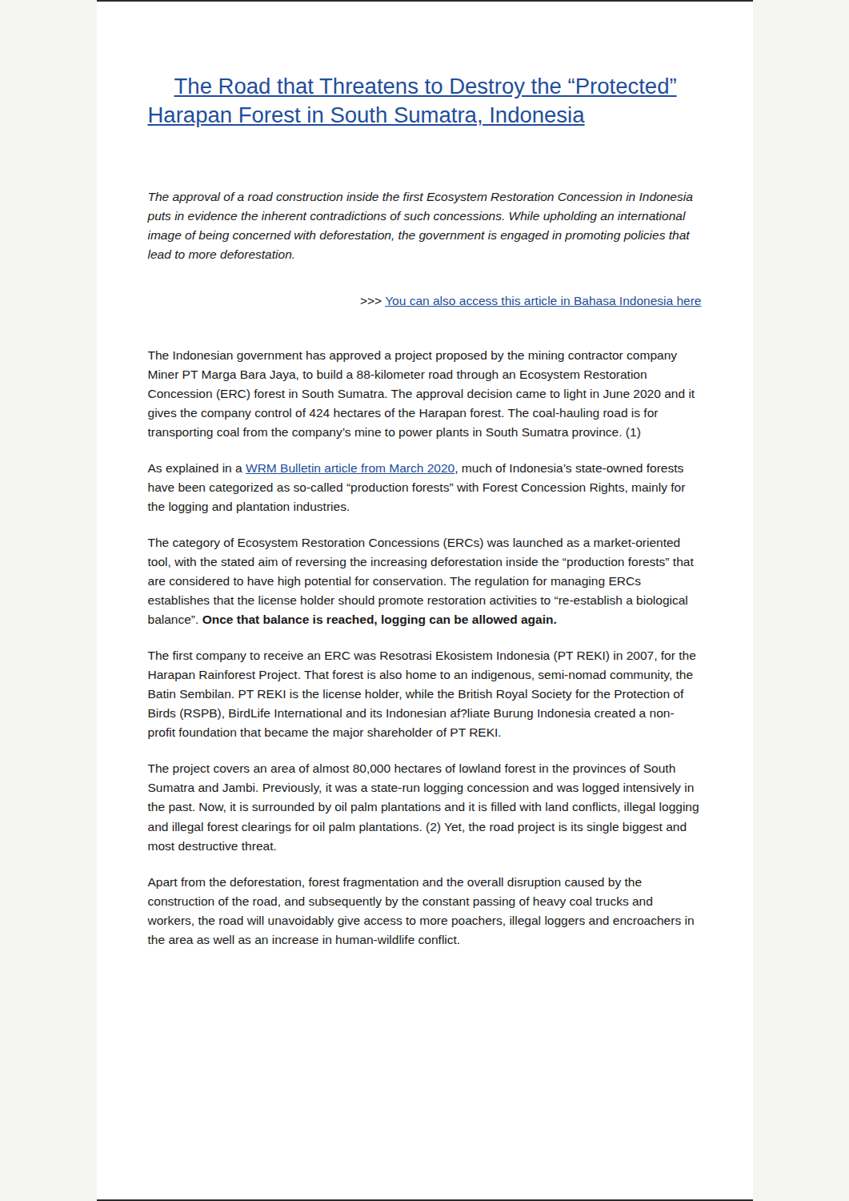The Road that Threatens to Destroy the “Protected” Harapan Forest in South Sumatra, Indonesia
The approval of a road construction inside the first Ecosystem Restoration Concession in Indonesia puts in evidence the inherent contradictions of such concessions. While upholding an international image of being concerned with deforestation, the government is engaged in promoting policies that lead to more deforestation.
>>> You can also access this article in Bahasa Indonesia here
The Indonesian government has approved a project proposed by the mining contractor company Miner PT Marga Bara Jaya, to build a 88-kilometer road through an Ecosystem Restoration Concession (ERC) forest in South Sumatra. The approval decision came to light in June 2020 and it gives the company control of 424 hectares of the Harapan forest. The coal-hauling road is for transporting coal from the company’s mine to power plants in South Sumatra province. (1)
As explained in a WRM Bulletin article from March 2020, much of Indonesia’s state-owned forests have been categorized as so-called “production forests” with Forest Concession Rights, mainly for the logging and plantation industries.
The category of Ecosystem Restoration Concessions (ERCs) was launched as a market-oriented tool, with the stated aim of reversing the increasing deforestation inside the “production forests” that are considered to have high potential for conservation. The regulation for managing ERCs establishes that the license holder should promote restoration activities to “re-establish a biological balance”. Once that balance is reached, logging can be allowed again.
The first company to receive an ERC was Resotrasi Ekosistem Indonesia (PT REKI) in 2007, for the Harapan Rainforest Project. That forest is also home to an indigenous, semi-nomad community, the Batin Sembilan. PT REKI is the license holder, while the British Royal Society for the Protection of Birds (RSPB), BirdLife International and its Indonesian af?liate Burung Indonesia created a non-profit foundation that became the major shareholder of PT REKI.
The project covers an area of almost 80,000 hectares of lowland forest in the provinces of South Sumatra and Jambi. Previously, it was a state-run logging concession and was logged intensively in the past. Now, it is surrounded by oil palm plantations and it is filled with land conflicts, illegal logging and illegal forest clearings for oil palm plantations. (2) Yet, the road project is its single biggest and most destructive threat.
Apart from the deforestation, forest fragmentation and the overall disruption caused by the construction of the road, and subsequently by the constant passing of heavy coal trucks and workers, the road will unavoidably give access to more poachers, illegal loggers and encroachers in the area as well as an increase in human-wildlife conflict.